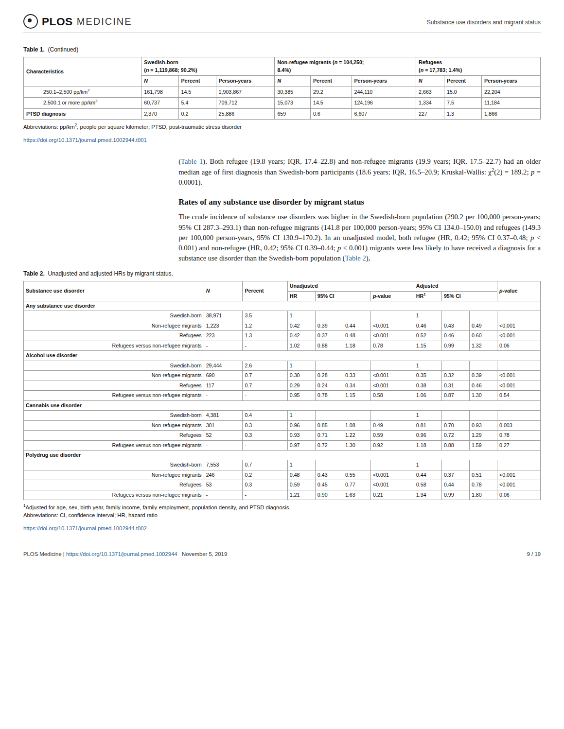PLOS MEDICINE
Substance use disorders and migrant status
Table 1. (Continued)
| Characteristics | Swedish-born ( n = 1,119,868; 90.2%) | Non-refugee migrants ( n = 104,250; 8.4%) | Refugees ( n = 17,783; 1.4%) |
| --- | --- | --- | --- |
| N | Percent | Person-years | N | Percent | Person-years | N | Percent | Person-years |
| 250.1–2,500 pp/km 2 | 161,798 | 14.5 | 1,903,867 | 30,385 | 29.2 | 244,110 | 2,663 | 15.0 | 22,204 |
| 2,500.1 or more pp/km 2 | 60,737 | 5.4 | 709,712 | 15,073 | 14.5 | 124,196 | 1,334 | 7.5 | 11,184 |
| PTSD diagnosis | 2,370 | 0.2 | 25,886 | 659 | 0.6 | 6,607 | 227 | 1.3 | 1,866 |
Abbreviations: pp/km2, people per square kilometer; PTSD, post-traumatic stress disorder
https://doi.org/10.1371/journal.pmed.1002944.t001
(Table 1). Both refugee (19.8 years; IQR, 17.4–22.8) and non-refugee migrants (19.9 years; IQR, 17.5–22.7) had an older median age of first diagnosis than Swedish-born participants (18.6 years; IQR, 16.5–20.9; Kruskal-Wallis: χ2(2) = 189.2; p = 0.0001).
Rates of any substance use disorder by migrant status
The crude incidence of substance use disorders was higher in the Swedish-born population (290.2 per 100,000 person-years; 95% CI 287.3–293.1) than non-refugee migrants (141.8 per 100,000 person-years; 95% CI 134.0–150.0) and refugees (149.3 per 100,000 person-years, 95% CI 130.9–170.2). In an unadjusted model, both refugee (HR, 0.42; 95% CI 0.37–0.48; p < 0.001) and non-refugee (HR, 0.42; 95% CI 0.39–0.44; p < 0.001) migrants were less likely to have received a diagnosis for a substance use disorder than the Swedish-born population (Table 2),
Table 2. Unadjusted and adjusted HRs by migrant status.
| Substance use disorder | N | Percent | Unadjusted | Adjusted | p -value |
| --- | --- | --- | --- | --- | --- |
| HR | 95% CI | p -value | HR 1 | 95% CI |
| Any substance use disorder |
| Swedish-born | 38,971 | 3.5 | 1 | | | | 1 | | | |
| Non-refugee migrants | 1,223 | 1.2 | 0.42 | 0.39 | 0.44 | <0.001 | 0.46 | 0.43 | 0.49 | <0.001 |
| Refugees | 223 | 1.3 | 0.42 | 0.37 | 0.48 | <0.001 | 0.52 | 0.46 | 0.60 | <0.001 |
| Refugees versus non-refugee migrants | - | - | 1.02 | 0.88 | 1.18 | 0.78 | 1.15 | 0.99 | 1.32 | 0.06 |
| Alcohol use disorder |
| Swedish-born | 29,444 | 2.6 | 1 | | | | 1 | | | |
| Non-refugee migrants | 690 | 0.7 | 0.30 | 0.28 | 0.33 | <0.001 | 0.35 | 0.32 | 0.39 | <0.001 |
| Refugees | 117 | 0.7 | 0.29 | 0.24 | 0.34 | <0.001 | 0.38 | 0.31 | 0.46 | <0.001 |
| Refugees versus non-refugee migrants | - | - | 0.95 | 0.78 | 1.15 | 0.58 | 1.06 | 0.87 | 1.30 | 0.54 |
| Cannabis use disorder |
| Swedish-born | 4,381 | 0.4 | 1 | | | | 1 | | | |
| Non-refugee migrants | 301 | 0.3 | 0.96 | 0.85 | 1.08 | 0.49 | 0.81 | 0.70 | 0.93 | 0.003 |
| Refugees | 52 | 0.3 | 0.93 | 0.71 | 1.22 | 0.59 | 0.96 | 0.72 | 1.29 | 0.78 |
| Refugees versus non-refugee migrants | - | - | 0.97 | 0.72 | 1.30 | 0.92 | 1.18 | 0.88 | 1.59 | 0.27 |
| Polydrug use disorder |
| Swedish-born | 7,553 | 0.7 | 1 | | | | 1 | | | |
| Non-refugee migrants | 246 | 0.2 | 0.48 | 0.43 | 0.55 | <0.001 | 0.44 | 0.37 | 0.51 | <0.001 |
| Refugees | 53 | 0.3 | 0.59 | 0.45 | 0.77 | <0.001 | 0.58 | 0.44 | 0.78 | <0.001 |
| Refugees versus non-refugee migrants | - | - | 1.21 | 0.90 | 1.63 | 0.21 | 1.34 | 0.99 | 1.80 | 0.06 |
1Adjusted for age, sex, birth year, family income, family employment, population density, and PTSD diagnosis.
Abbreviations: CI, confidence interval; HR, hazard ratio
https://doi.org/10.1371/journal.pmed.1002944.t002
PLOS Medicine | https://doi.org/10.1371/journal.pmed.1002944 November 5, 2019
9 / 19